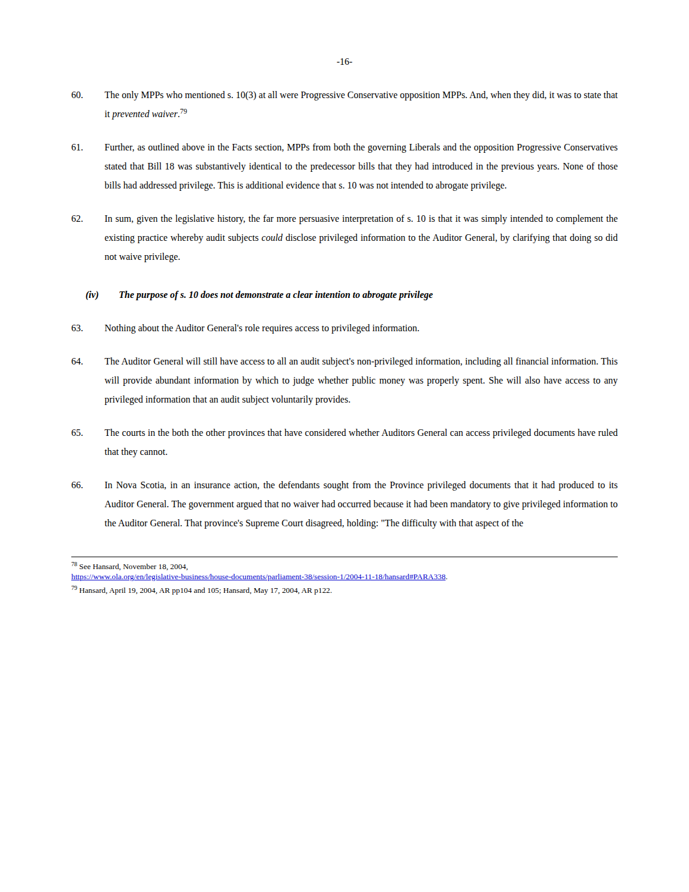-16-
60.
The only MPPs who mentioned s. 10(3) at all were Progressive Conservative opposition MPPs. And, when they did, it was to state that it prevented waiver.79
61.
Further, as outlined above in the Facts section, MPPs from both the governing Liberals and the opposition Progressive Conservatives stated that Bill 18 was substantively identical to the predecessor bills that they had introduced in the previous years. None of those bills had addressed privilege. This is additional evidence that s. 10 was not intended to abrogate privilege.
62.
In sum, given the legislative history, the far more persuasive interpretation of s. 10 is that it was simply intended to complement the existing practice whereby audit subjects could disclose privileged information to the Auditor General, by clarifying that doing so did not waive privilege.
(iv)
The purpose of s. 10 does not demonstrate a clear intention to abrogate privilege
63.
Nothing about the Auditor General's role requires access to privileged information.
64.
The Auditor General will still have access to all an audit subject's non-privileged information, including all financial information. This will provide abundant information by which to judge whether public money was properly spent. She will also have access to any privileged information that an audit subject voluntarily provides.
65.
The courts in the both the other provinces that have considered whether Auditors General can access privileged documents have ruled that they cannot.
66.
In Nova Scotia, in an insurance action, the defendants sought from the Province privileged documents that it had produced to its Auditor General. The government argued that no waiver had occurred because it had been mandatory to give privileged information to the Auditor General. That province's Supreme Court disagreed, holding: "The difficulty with that aspect of the
78 See Hansard, November 18, 2004,
https://www.ola.org/en/legislative-business/house-documents/parliament-38/session-1/2004-11-18/hansard#PARA338.
79 Hansard, April 19, 2004, AR pp104 and 105; Hansard, May 17, 2004, AR p122.